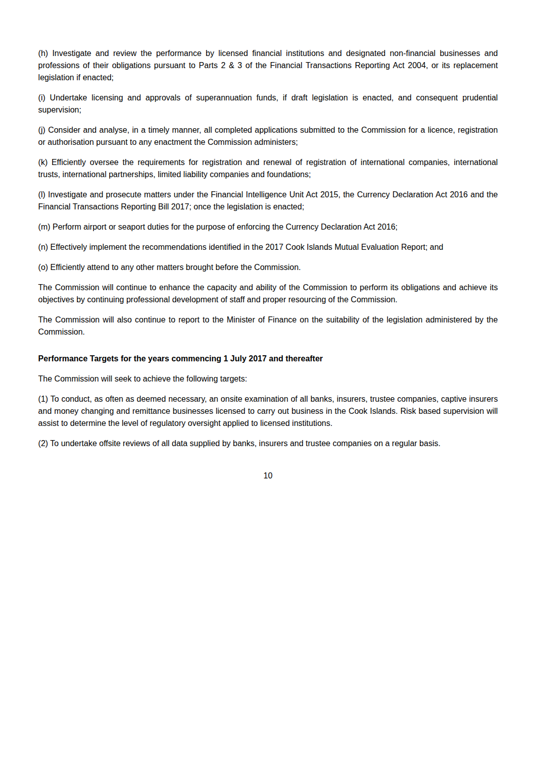(h) Investigate and review the performance by licensed financial institutions and designated non-financial businesses and professions of their obligations pursuant to Parts 2 & 3 of the Financial Transactions Reporting Act 2004, or its replacement legislation if enacted;
(i) Undertake licensing and approvals of superannuation funds, if draft legislation is enacted, and consequent prudential supervision;
(j) Consider and analyse, in a timely manner, all completed applications submitted to the Commission for a licence, registration or authorisation pursuant to any enactment the Commission administers;
(k) Efficiently oversee the requirements for registration and renewal of registration of international companies, international trusts, international partnerships, limited liability companies and foundations;
(l) Investigate and prosecute matters under the Financial Intelligence Unit Act 2015, the Currency Declaration Act 2016 and the Financial Transactions Reporting Bill 2017; once the legislation is enacted;
(m) Perform airport or seaport duties for the purpose of enforcing the Currency Declaration Act 2016;
(n) Effectively implement the recommendations identified in the 2017 Cook Islands Mutual Evaluation Report; and
(o) Efficiently attend to any other matters brought before the Commission.
The Commission will continue to enhance the capacity and ability of the Commission to perform its obligations and achieve its objectives by continuing professional development of staff and proper resourcing of the Commission.
The Commission will also continue to report to the Minister of Finance on the suitability of the legislation administered by the Commission.
Performance Targets for the years commencing 1 July 2017 and thereafter
The Commission will seek to achieve the following targets:
(1) To conduct, as often as deemed necessary, an onsite examination of all banks, insurers, trustee companies, captive insurers and money changing and remittance businesses licensed to carry out business in the Cook Islands. Risk based supervision will assist to determine the level of regulatory oversight applied to licensed institutions.
(2) To undertake offsite reviews of all data supplied by banks, insurers and trustee companies on a regular basis.
10